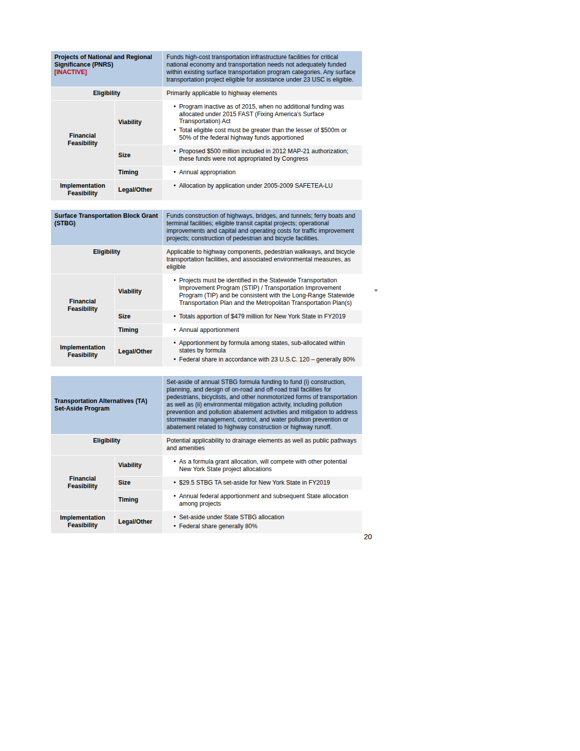| Projects of National and Regional Significance (PNRS) [INACTIVE] | Funds high-cost transportation infrastructure facilities for critical national economy and transportation needs not adequately funded within existing surface transportation program categories. Any surface transportation project eligible for assistance under 23 USC is eligible. |
| Eligibility | Primarily applicable to highway elements |
| Financial Feasibility | Viability | Program inactive as of 2015, when no additional funding was allocated under 2015 FAST (Fixing America's Surface Transportation) Act Total eligible cost must be greater than the lesser of $500m or 50% of the federal highway funds apportioned |
| Size | Proposed $500 million included in 2012 MAP-21 authorization; these funds were not appropriated by Congress |
| Timing | Annual appropriation |
| Implementation Feasibility | Legal/Other | Allocation by application under 2005-2009 SAFETEA-LU |
| Surface Transportation Block Grant (STBG) | Funds construction of highways, bridges, and tunnels; ferry boats and terminal facilities; eligible transit capital projects; operational improvements and capital and operating costs for traffic improvement projects; construction of pedestrian and bicycle facilities. |
| Eligibility | Applicable to highway components, pedestrian walkways, and bicycle transportation facilities, and associated environmental measures, as eligible |
| Financial Feasibility | Viability | Projects must be identified in the Statewide Transportation Improvement Program (STIP) / Transportation Improvement Program (TIP) and be consistent with the Long-Range Statewide Transportation Plan and the Metropolitan Transportation Plan(s) |
| Size | Totals apportion of $479 million for New York State in FY2019 |
| Timing | Annual apportionment |
| Implementation Feasibility | Legal/Other | Apportionment by formula among states, sub-allocated within states by formula Federal share in accordance with 23 U.S.C. 120 – generally 80% |
| Transportation Alternatives (TA) Set-Aside Program | Set-aside of annual STBG formula funding to fund (i) construction, planning, and design of on-road and off-road trail facilities for pedestrians, bicyclists, and other nonmotorized forms of transportation as well as (ii) environmental mitigation activity, including pollution prevention and pollution abatement activities and mitigation to address stormwater management, control, and water pollution prevention or abatement related to highway construction or highway runoff. |
| Eligibility | Potential applicability to drainage elements as well as public pathways and amenities |
| Financial Feasibility | Viability | As a formula grant allocation, will compete with other potential New York State project allocations |
| Size | $29.5 STBG TA set-aside for New York State in FY2019 |
| Timing | Annual federal apportionment and subsequent State allocation among projects |
| Implementation Feasibility | Legal/Other | Set-aside under State STBG allocation Federal share generally 80% |
20